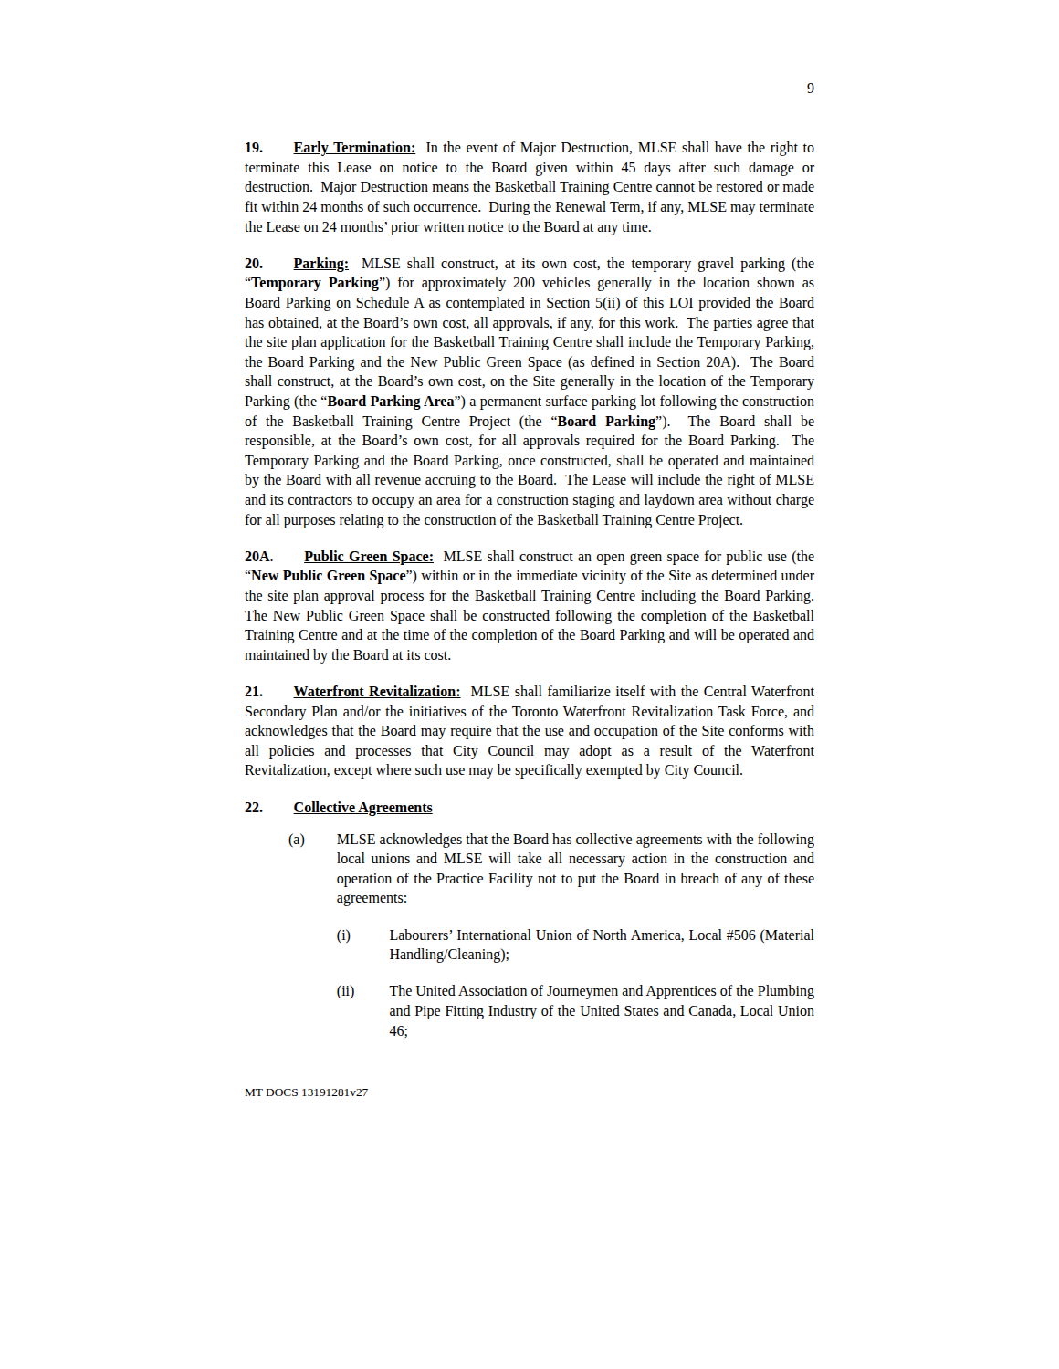9
19. Early Termination: In the event of Major Destruction, MLSE shall have the right to terminate this Lease on notice to the Board given within 45 days after such damage or destruction. Major Destruction means the Basketball Training Centre cannot be restored or made fit within 24 months of such occurrence. During the Renewal Term, if any, MLSE may terminate the Lease on 24 months’ prior written notice to the Board at any time.
20. Parking: MLSE shall construct, at its own cost, the temporary gravel parking (the “Temporary Parking”) for approximately 200 vehicles generally in the location shown as Board Parking on Schedule A as contemplated in Section 5(ii) of this LOI provided the Board has obtained, at the Board’s own cost, all approvals, if any, for this work. The parties agree that the site plan application for the Basketball Training Centre shall include the Temporary Parking, the Board Parking and the New Public Green Space (as defined in Section 20A). The Board shall construct, at the Board’s own cost, on the Site generally in the location of the Temporary Parking (the “Board Parking Area”) a permanent surface parking lot following the construction of the Basketball Training Centre Project (the “Board Parking”). The Board shall be responsible, at the Board’s own cost, for all approvals required for the Board Parking. The Temporary Parking and the Board Parking, once constructed, shall be operated and maintained by the Board with all revenue accruing to the Board. The Lease will include the right of MLSE and its contractors to occupy an area for a construction staging and laydown area without charge for all purposes relating to the construction of the Basketball Training Centre Project.
20A. Public Green Space: MLSE shall construct an open green space for public use (the “New Public Green Space”) within or in the immediate vicinity of the Site as determined under the site plan approval process for the Basketball Training Centre including the Board Parking. The New Public Green Space shall be constructed following the completion of the Basketball Training Centre and at the time of the completion of the Board Parking and will be operated and maintained by the Board at its cost.
21. Waterfront Revitalization: MLSE shall familiarize itself with the Central Waterfront Secondary Plan and/or the initiatives of the Toronto Waterfront Revitalization Task Force, and acknowledges that the Board may require that the use and occupation of the Site conforms with all policies and processes that City Council may adopt as a result of the Waterfront Revitalization, except where such use may be specifically exempted by City Council.
22. Collective Agreements
(a) MLSE acknowledges that the Board has collective agreements with the following local unions and MLSE will take all necessary action in the construction and operation of the Practice Facility not to put the Board in breach of any of these agreements:
(i) Labourers’ International Union of North America, Local #506 (Material Handling/Cleaning);
(ii) The United Association of Journeymen and Apprentices of the Plumbing and Pipe Fitting Industry of the United States and Canada, Local Union 46;
MT DOCS 13191281v27